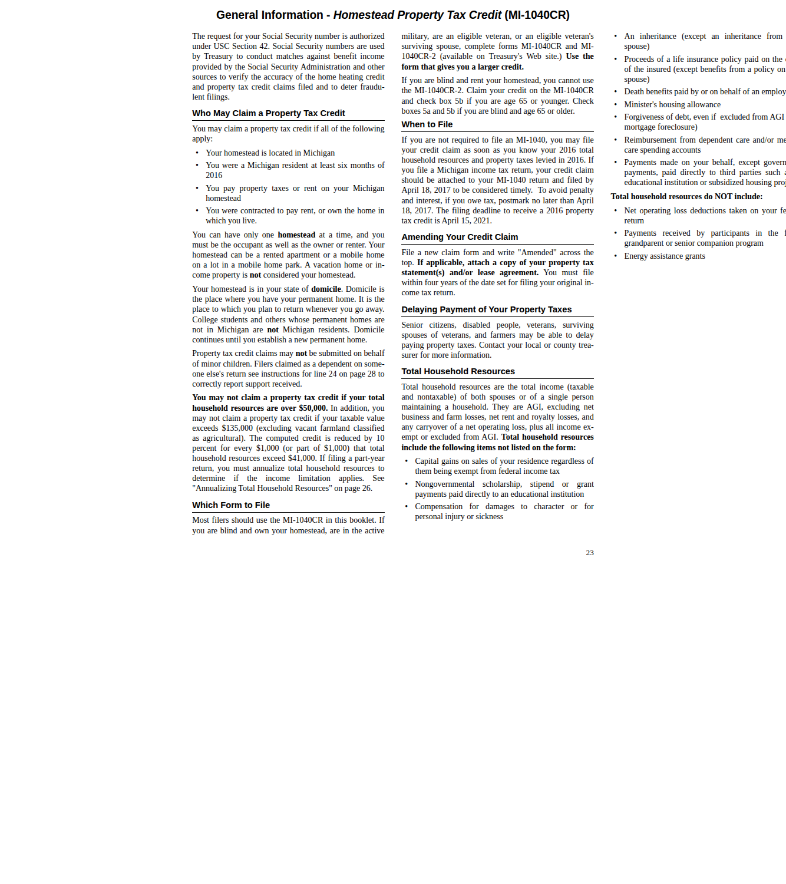General Information - Homestead Property Tax Credit (MI-1040CR)
The request for your Social Security number is authorized under USC Section 42. Social Security numbers are used by Treasury to conduct matches against benefit income provided by the Social Security Administration and other sources to verify the accuracy of the home heating credit and property tax credit claims filed and to deter fraudulent filings.
Who May Claim a Property Tax Credit
You may claim a property tax credit if all of the following apply:
Your homestead is located in Michigan
You were a Michigan resident at least six months of 2016
You pay property taxes or rent on your Michigan homestead
You were contracted to pay rent, or own the home in which you live.
You can have only one homestead at a time, and you must be the occupant as well as the owner or renter. Your homestead can be a rented apartment or a mobile home on a lot in a mobile home park. A vacation home or income property is not considered your homestead.
Your homestead is in your state of domicile. Domicile is the place where you have your permanent home. It is the place to which you plan to return whenever you go away. College students and others whose permanent homes are not in Michigan are not Michigan residents. Domicile continues until you establish a new permanent home.
Property tax credit claims may not be submitted on behalf of minor children. Filers claimed as a dependent on someone else's return see instructions for line 24 on page 28 to correctly report support received.
You may not claim a property tax credit if your total household resources are over $50,000. In addition, you may not claim a property tax credit if your taxable value exceeds $135,000 (excluding vacant farmland classified as agricultural). The computed credit is reduced by 10 percent for every $1,000 (or part of $1,000) that total household resources exceed $41,000. If filing a part-year return, you must annualize total household resources to determine if the income limitation applies. See "Annualizing Total Household Resources" on page 26.
Which Form to File
Most filers should use the MI-1040CR in this booklet. If you are blind and own your homestead, are in the active military, are an eligible veteran, or an eligible veteran's surviving spouse, complete forms MI-1040CR and MI-1040CR-2 (available on Treasury's Web site.) Use the form that gives you a larger credit.
If you are blind and rent your homestead, you cannot use the MI-1040CR-2. Claim your credit on the MI-1040CR and check box 5b if you are age 65 or younger. Check boxes 5a and 5b if you are blind and age 65 or older.
When to File
If you are not required to file an MI-1040, you may file your credit claim as soon as you know your 2016 total household resources and property taxes levied in 2016. If you file a Michigan income tax return, your credit claim should be attached to your MI-1040 return and filed by April 18, 2017 to be considered timely. To avoid penalty and interest, if you owe tax, postmark no later than April 18, 2017. The filing deadline to receive a 2016 property tax credit is April 15, 2021.
Amending Your Credit Claim
File a new claim form and write "Amended" across the top. If applicable, attach a copy of your property tax statement(s) and/or lease agreement. You must file within four years of the date set for filing your original income tax return.
Delaying Payment of Your Property Taxes
Senior citizens, disabled people, veterans, surviving spouses of veterans, and farmers may be able to delay paying property taxes. Contact your local or county treasurer for more information.
Total Household Resources
Total household resources are the total income (taxable and nontaxable) of both spouses or of a single person maintaining a household. They are AGI, excluding net business and farm losses, net rent and royalty losses, and any carryover of a net operating loss, plus all income exempt or excluded from AGI. Total household resources include the following items not listed on the form:
Capital gains on sales of your residence regardless of them being exempt from federal income tax
Nongovernmental scholarship, stipend or grant payments paid directly to an educational institution
Compensation for damages to character or for personal injury or sickness
An inheritance (except an inheritance from your spouse)
Proceeds of a life insurance policy paid on the death of the insured (except benefits from a policy on your spouse)
Death benefits paid by or on behalf of an employer
Minister's housing allowance
Forgiveness of debt, even if excluded from AGI (e.g., mortgage foreclosure)
Reimbursement from dependent care and/or medical care spending accounts
Payments made on your behalf, except government payments, paid directly to third parties such as an educational institution or subsidized housing project.
Total household resources do NOT include:
Net operating loss deductions taken on your federal return
Payments received by participants in the foster grandparent or senior companion program
Energy assistance grants
23